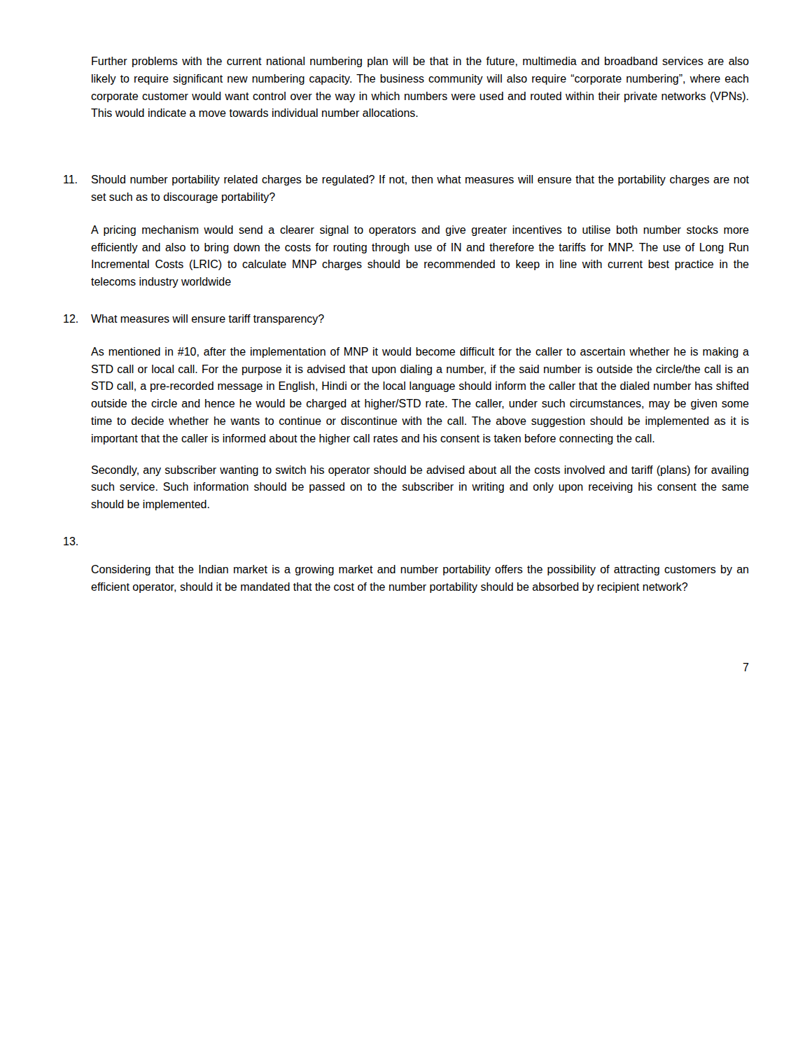Further problems with the current national numbering plan will be that in the future, multimedia and broadband services are also likely to require significant new numbering capacity. The business community will also require “corporate numbering”, where each corporate customer would want control over the way in which numbers were used and routed within their private networks (VPNs). This would indicate a move towards individual number allocations.
Should number portability related charges be regulated? If not, then what measures will ensure that the portability charges are not set such as to discourage portability?
A pricing mechanism would send a clearer signal to operators and give greater incentives to utilise both number stocks more efficiently and also to bring down the costs for routing through use of IN and therefore the tariffs for MNP. The use of Long Run Incremental Costs (LRIC) to calculate MNP charges should be recommended to keep in line with current best practice in the telecoms industry worldwide
What measures will ensure tariff transparency?
As mentioned in #10, after the implementation of MNP it would become difficult for the caller to ascertain whether he is making a STD call or local call. For the purpose it is advised that upon dialing a number, if the said number is outside the circle/the call is an STD call, a pre-recorded message in English, Hindi or the local language should inform the caller that the dialed number has shifted outside the circle and hence he would be charged at higher/STD rate. The caller, under such circumstances, may be given some time to decide whether he wants to continue or discontinue with the call. The above suggestion should be implemented as it is important that the caller is informed about the higher call rates and his consent is taken before connecting the call.
Secondly, any subscriber wanting to switch his operator should be advised about all the costs involved and tariff (plans) for availing such service. Such information should be passed on to the subscriber in writing and only upon receiving his consent the same should be implemented.
Considering that the Indian market is a growing market and number portability offers the possibility of attracting customers by an efficient operator, should it be mandated that the cost of the number portability should be absorbed by recipient network?
7